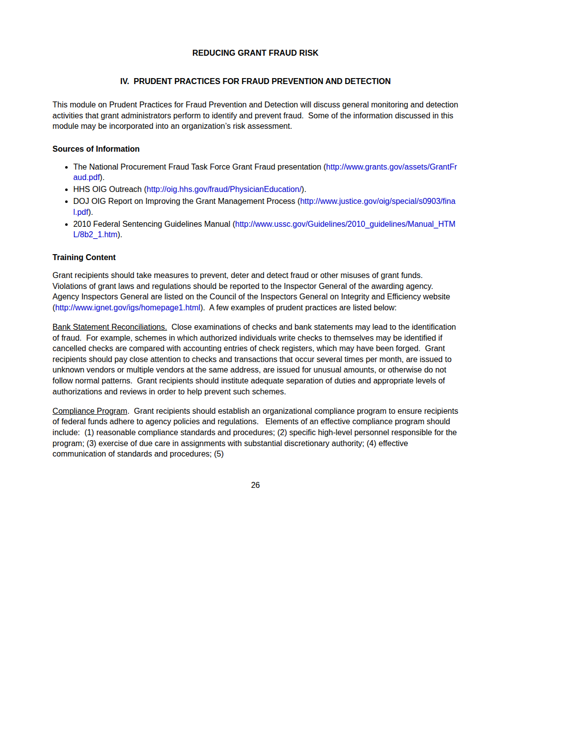REDUCING GRANT FRAUD RISK
IV. PRUDENT PRACTICES FOR FRAUD PREVENTION AND DETECTION
This module on Prudent Practices for Fraud Prevention and Detection will discuss general monitoring and detection activities that grant administrators perform to identify and prevent fraud. Some of the information discussed in this module may be incorporated into an organization’s risk assessment.
Sources of Information
The National Procurement Fraud Task Force Grant Fraud presentation (http://www.grants.gov/assets/GrantFraud.pdf).
HHS OIG Outreach (http://oig.hhs.gov/fraud/PhysicianEducation/).
DOJ OIG Report on Improving the Grant Management Process (http://www.justice.gov/oig/special/s0903/final.pdf).
2010 Federal Sentencing Guidelines Manual (http://www.ussc.gov/Guidelines/2010_guidelines/Manual_HTML/8b2_1.htm).
Training Content
Grant recipients should take measures to prevent, deter and detect fraud or other misuses of grant funds. Violations of grant laws and regulations should be reported to the Inspector General of the awarding agency. Agency Inspectors General are listed on the Council of the Inspectors General on Integrity and Efficiency website (http://www.ignet.gov/igs/homepage1.html). A few examples of prudent practices are listed below:
Bank Statement Reconciliations. Close examinations of checks and bank statements may lead to the identification of fraud. For example, schemes in which authorized individuals write checks to themselves may be identified if cancelled checks are compared with accounting entries of check registers, which may have been forged. Grant recipients should pay close attention to checks and transactions that occur several times per month, are issued to unknown vendors or multiple vendors at the same address, are issued for unusual amounts, or otherwise do not follow normal patterns. Grant recipients should institute adequate separation of duties and appropriate levels of authorizations and reviews in order to help prevent such schemes.
Compliance Program. Grant recipients should establish an organizational compliance program to ensure recipients of federal funds adhere to agency policies and regulations. Elements of an effective compliance program should include: (1) reasonable compliance standards and procedures; (2) specific high-level personnel responsible for the program; (3) exercise of due care in assignments with substantial discretionary authority; (4) effective communication of standards and procedures; (5)
26